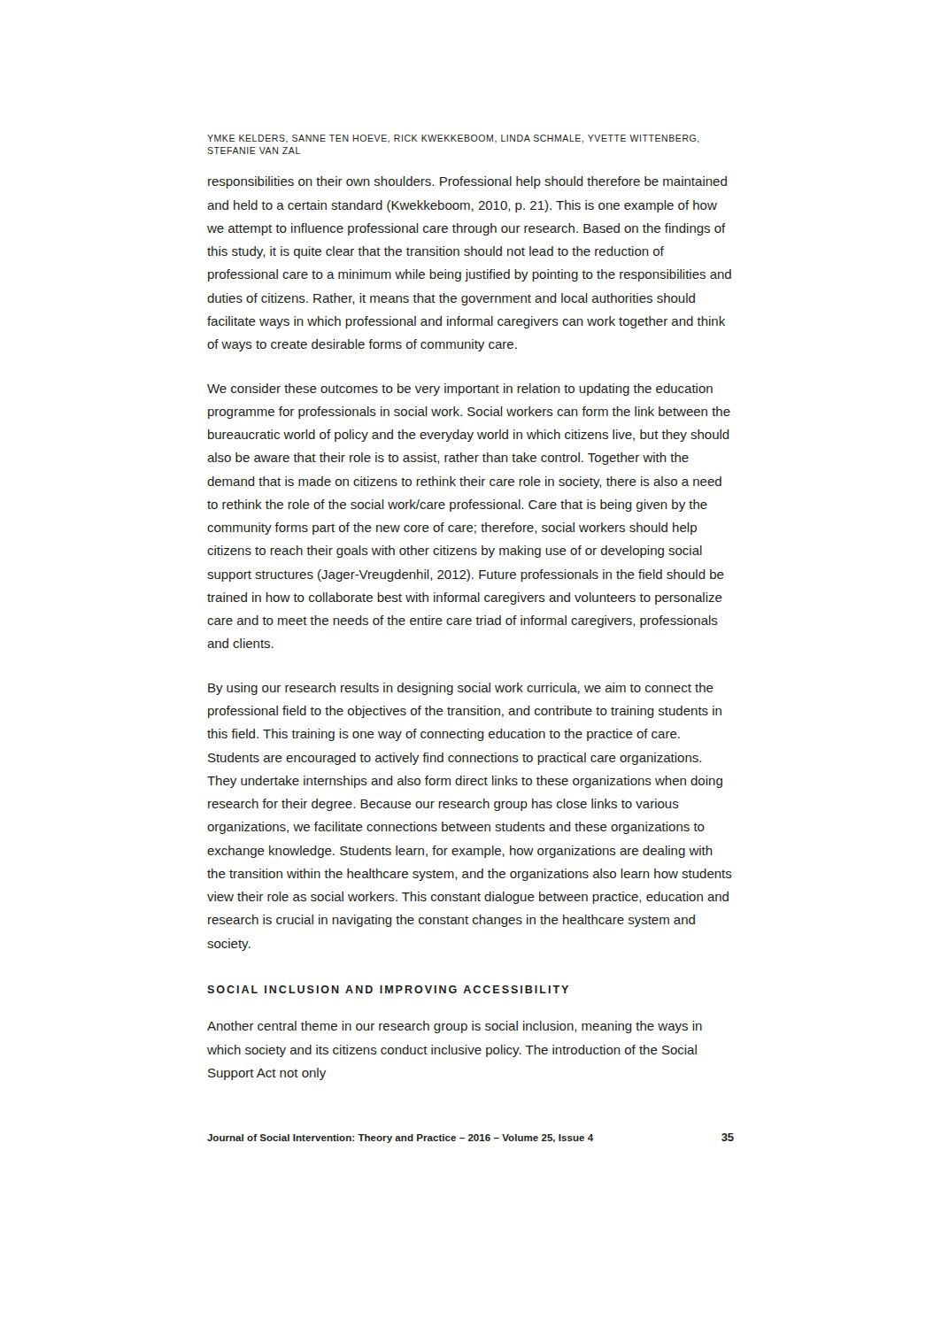Ymke Kelders, Sanne ten Hoeve, Rick Kwekkeboom, Linda Schmale, Yvette Wittenberg, Stefanie van Zal
responsibilities on their own shoulders. Professional help should therefore be maintained and held to a certain standard (Kwekkeboom, 2010, p. 21). This is one example of how we attempt to influence professional care through our research. Based on the findings of this study, it is quite clear that the transition should not lead to the reduction of professional care to a minimum while being justified by pointing to the responsibilities and duties of citizens. Rather, it means that the government and local authorities should facilitate ways in which professional and informal caregivers can work together and think of ways to create desirable forms of community care.
We consider these outcomes to be very important in relation to updating the education programme for professionals in social work. Social workers can form the link between the bureaucratic world of policy and the everyday world in which citizens live, but they should also be aware that their role is to assist, rather than take control. Together with the demand that is made on citizens to rethink their care role in society, there is also a need to rethink the role of the social work/care professional. Care that is being given by the community forms part of the new core of care; therefore, social workers should help citizens to reach their goals with other citizens by making use of or developing social support structures (Jager-Vreugdenhil, 2012). Future professionals in the field should be trained in how to collaborate best with informal caregivers and volunteers to personalize care and to meet the needs of the entire care triad of informal caregivers, professionals and clients.
By using our research results in designing social work curricula, we aim to connect the professional field to the objectives of the transition, and contribute to training students in this field. This training is one way of connecting education to the practice of care. Students are encouraged to actively find connections to practical care organizations. They undertake internships and also form direct links to these organizations when doing research for their degree. Because our research group has close links to various organizations, we facilitate connections between students and these organizations to exchange knowledge. Students learn, for example, how organizations are dealing with the transition within the healthcare system, and the organizations also learn how students view their role as social workers. This constant dialogue between practice, education and research is crucial in navigating the constant changes in the healthcare system and society.
Social inclusion and improving accessibility
Another central theme in our research group is social inclusion, meaning the ways in which society and its citizens conduct inclusive policy. The introduction of the Social Support Act not only
Journal of Social Intervention: Theory and Practice – 2016 – Volume 25, Issue 4 35